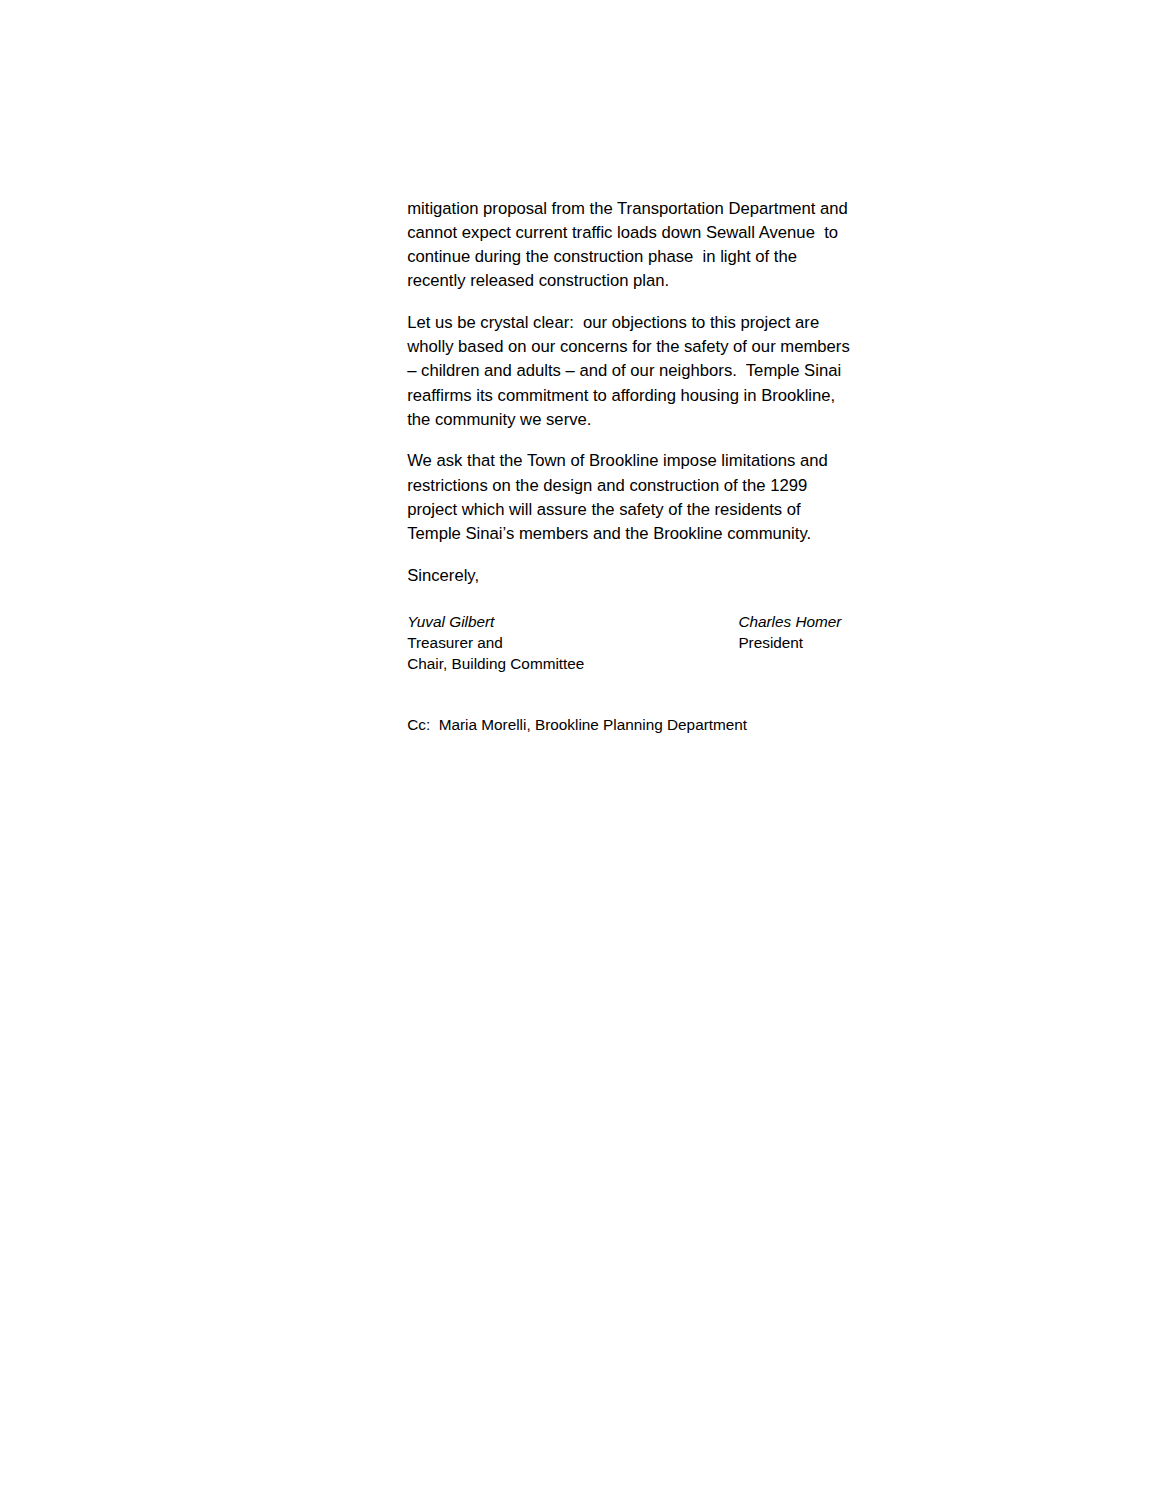mitigation proposal from the Transportation Department and cannot expect current traffic loads down Sewall Avenue to continue during the construction phase in light of the recently released construction plan.
Let us be crystal clear: our objections to this project are wholly based on our concerns for the safety of our members – children and adults – and of our neighbors. Temple Sinai reaffirms its commitment to affording housing in Brookline, the community we serve.
We ask that the Town of Brookline impose limitations and restrictions on the design and construction of the 1299 project which will assure the safety of the residents of Temple Sinai’s members and the Brookline community.
Sincerely,
| Yuval Gilbert | Charles Homer |
| Treasurer and | President |
| Chair, Building Committee | |
Cc: Maria Morelli, Brookline Planning Department